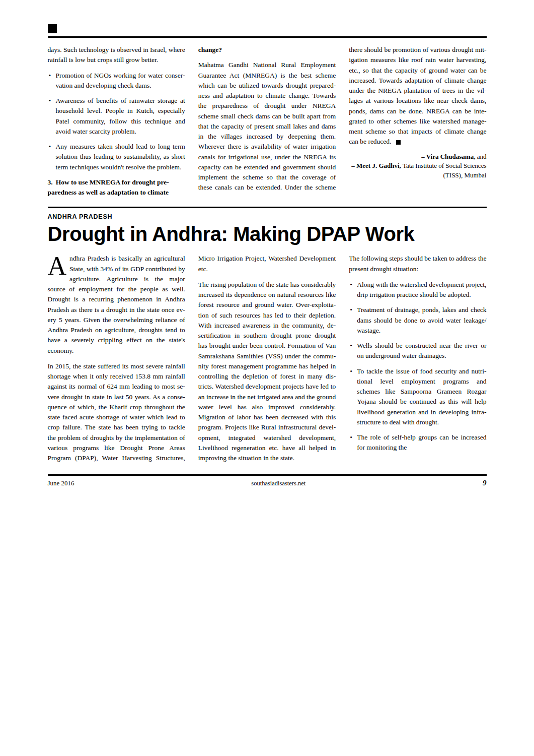days. Such technology is observed in Israel, where rainfall is low but crops still grow better.
Promotion of NGOs working for water conservation and developing check dams.
Awareness of benefits of rainwater storage at household level. People in Kutch, especially Patel community, follow this technique and avoid water scarcity problem.
Any measures taken should lead to long term solution thus leading to sustainability, as short term techniques wouldn't resolve the problem.
3. How to use MNREGA for drought preparedness as well as adaptation to climate change?
Mahatma Gandhi National Rural Employment Guarantee Act (MNREGA) is the best scheme which can be utilized towards drought preparedness and adaptation to climate change. Towards the preparedness of drought under NREGA scheme small check dams can be built apart from that the capacity of present small lakes and dams in the villages increased by deepening them. Wherever there is availability of water irrigation canals for irrigational use, under the NREGA its capacity can be extended and government should implement the scheme so that the coverage of these canals can be extended. Under the scheme there should be promotion of various drought mitigation measures like roof rain water harvesting, etc., so that the capacity of ground water can be increased. Towards adaptation of climate change under the NREGA plantation of trees in the villages at various locations like near check dams, ponds, dams can be done. NREGA can be integrated to other schemes like watershed management scheme so that impacts of climate change can be reduced.
– Vira Chudasama, and
– Meet J. Gadhvi, Tata Institute of Social Sciences (TISS), Mumbai
ANDHRA PRADESH
Drought in Andhra: Making DPAP Work
Andhra Pradesh is basically an agricultural State, with 34% of its GDP contributed by agriculture. Agriculture is the major source of employment for the people as well. Drought is a recurring phenomenon in Andhra Pradesh as there is a drought in the state once every 5 years. Given the overwhelming reliance of Andhra Pradesh on agriculture, droughts tend to have a severely crippling effect on the state's economy.
In 2015, the state suffered its most severe rainfall shortage when it only received 153.8 mm rainfall against its normal of 624 mm leading to most severe drought in state in last 50 years. As a consequence of which, the Kharif crop throughout the state faced acute shortage of water which lead to crop failure. The state has been trying to tackle the problem of droughts by the implementation of various programs like Drought Prone Areas Program (DPAP), Water Harvesting Structures, Micro Irrigation Project, Watershed Development etc.
The rising population of the state has considerably increased its dependence on natural resources like forest resource and ground water. Over-exploitation of such resources has led to their depletion. With increased awareness in the community, desertification in southern drought prone drought has brought under been control. Formation of Van Samrakshana Samithies (VSS) under the community forest management programme has helped in controlling the depletion of forest in many districts. Watershed development projects have led to an increase in the net irrigated area and the ground water level has also improved considerably. Migration of labor has been decreased with this program. Projects like Rural infrastructural development, integrated watershed development, Livelihood regeneration etc. have all helped in improving the situation in the state.
The following steps should be taken to address the present drought situation:
Along with the watershed development project, drip irrigation practice should be adopted.
Treatment of drainage, ponds, lakes and check dams should be done to avoid water leakage/ wastage.
Wells should be constructed near the river or on underground water drainages.
To tackle the issue of food security and nutritional level employment programs and schemes like Sampoorna Grameen Rozgar Yojana should be continued as this will help livelihood generation and in developing infrastructure to deal with drought.
The role of self-help groups can be increased for monitoring the
June 2016
southasiadisasters.net
9